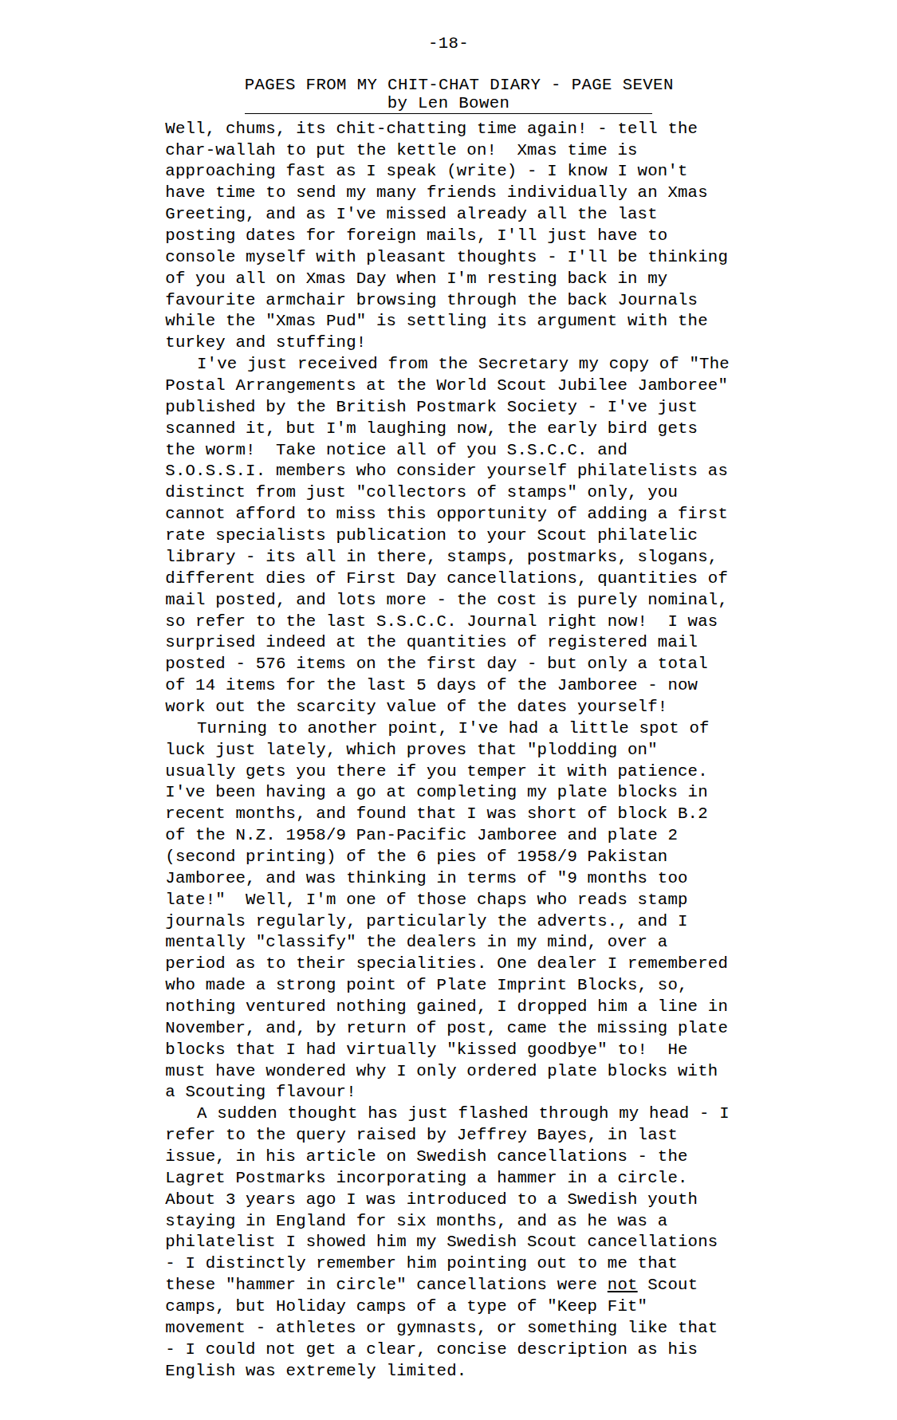-18-
PAGES FROM MY CHIT-CHAT DIARY - PAGE SEVEN
by Len Bowen
Well, chums, its chit-chatting time again! - tell the char-wallah to put the kettle on! Xmas time is approaching fast as I speak (write) - I know I won't have time to send my many friends individually an Xmas Greeting, and as I've missed already all the last posting dates for foreign mails, I'll just have to console myself with pleasant thoughts - I'll be thinking of you all on Xmas Day when I'm resting back in my favourite armchair browsing through the back Journals while the "Xmas Pud" is settling its argument with the turkey and stuffing!
I've just received from the Secretary my copy of "The Postal Arrangements at the World Scout Jubilee Jamboree" published by the British Postmark Society - I've just scanned it, but I'm laughing now, the early bird gets the worm! Take notice all of you S.S.C.C. and S.O.S.S.I. members who consider yourself philatelists as distinct from just "collectors of stamps" only, you cannot afford to miss this opportunity of adding a first rate specialists publication to your Scout philatelic library - its all in there, stamps, postmarks, slogans, different dies of First Day cancellations, quantities of mail posted, and lots more - the cost is purely nominal, so refer to the last S.S.C.C. Journal right now! I was surprised indeed at the quantities of registered mail posted - 576 items on the first day - but only a total of 14 items for the last 5 days of the Jamboree - now work out the scarcity value of the dates yourself!
Turning to another point, I've had a little spot of luck just lately, which proves that "plodding on" usually gets you there if you temper it with patience. I've been having a go at completing my plate blocks in recent months, and found that I was short of block B.2 of the N.Z. 1958/9 Pan-Pacific Jamboree and plate 2 (second printing) of the 6 pies of 1958/9 Pakistan Jamboree, and was thinking in terms of "9 months too late!" Well, I'm one of those chaps who reads stamp journals regularly, particularly the adverts., and I mentally "classify" the dealers in my mind, over a period as to their specialities. One dealer I remembered who made a strong point of Plate Imprint Blocks, so, nothing ventured nothing gained, I dropped him a line in November, and, by return of post, came the missing plate blocks that I had virtually "kissed goodbye" to! He must have wondered why I only ordered plate blocks with a Scouting flavour!
A sudden thought has just flashed through my head - I refer to the query raised by Jeffrey Bayes, in last issue, in his article on Swedish cancellations - the Lagret Postmarks incorporating a hammer in a circle. About 3 years ago I was introduced to a Swedish youth staying in England for six months, and as he was a philatelist I showed him my Swedish Scout cancellations - I distinctly remember him pointing out to me that these "hammer in circle" cancellations were not Scout camps, but Holiday camps of a type of "Keep Fit" movement - athletes or gymnasts, or something like that - I could not get a clear, concise description as his English was extremely limited.